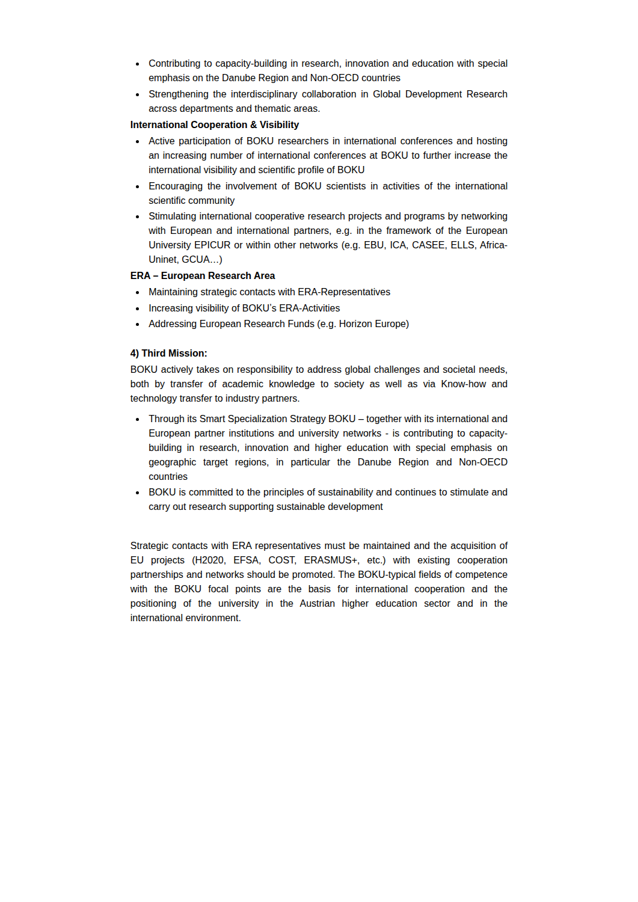Contributing to capacity-building in research, innovation and education with special emphasis on the Danube Region and Non-OECD countries
Strengthening the interdisciplinary collaboration in Global Development Research across departments and thematic areas.
International Cooperation & Visibility
Active participation of BOKU researchers in international conferences and hosting an increasing number of international conferences at BOKU to further increase the international visibility and scientific profile of BOKU
Encouraging the involvement of BOKU scientists in activities of the international scientific community
Stimulating international cooperative research projects and programs by networking with European and international partners, e.g. in the framework of the European University EPICUR or within other networks (e.g. EBU, ICA, CASEE, ELLS, Africa-Uninet, GCUA…)
ERA – European Research Area
Maintaining strategic contacts with ERA-Representatives
Increasing visibility of BOKUʼs ERA-Activities
Addressing European Research Funds (e.g. Horizon Europe)
4) Third Mission:
BOKU actively takes on responsibility to address global challenges and societal needs, both by transfer of academic knowledge to society as well as via Know-how and technology transfer to industry partners.
Through its Smart Specialization Strategy BOKU – together with its international and European partner institutions and university networks - is contributing to capacity-building in research, innovation and higher education with special emphasis on geographic target regions, in particular the Danube Region and Non-OECD countries
BOKU is committed to the principles of sustainability and continues to stimulate and carry out research supporting sustainable development
Strategic contacts with ERA representatives must be maintained and the acquisition of EU projects (H2020, EFSA, COST, ERASMUS+, etc.) with existing cooperation partnerships and networks should be promoted. The BOKU-typical fields of competence with the BOKU focal points are the basis for international cooperation and the positioning of the university in the Austrian higher education sector and in the international environment.